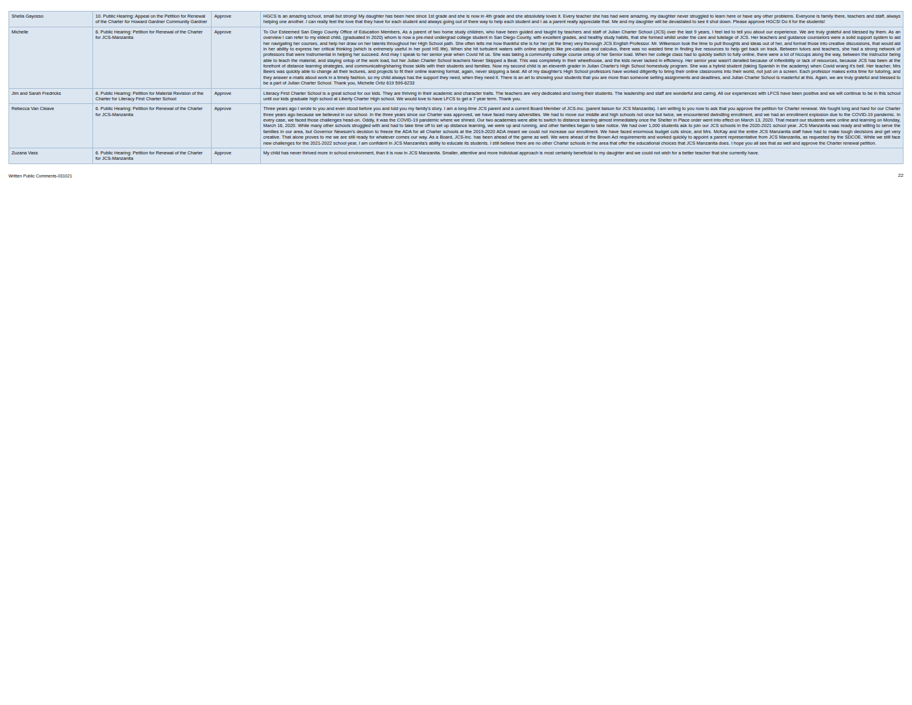| Sheila Gayosso | 10. Public Hearing: Appeal on the Petition for Renewal of the Charter for Howard Gardner Community Gardner | Approve | HGCS is an amazing school, small but strong! My daughter has been here since 1st grade and she is now in 4th grade and she absolutely loves it. Every teacher she has had were amazing, my daughter never struggled to learn here or have any other problems. Everyone is family there, teachers and staff, always helping one another. I can really feel the love that they have for each student and always going out of there way to help each student and I as a parent really appreciate that. Me and my daughter will be devastated to see it shut down. Please approve HGCS! Do it for the students! |
| Michelle | 6. Public Hearing: Petition for Renewal of the Charter for JCS-Manzanita | Approve | To Our Esteemed San Diego County Office of Education Members, As a parent of two home study children, who have been guided and taught by teachers and staff of Julian Charter School (JCS) over the last 9 years, I feel led to tell you about our experience. We are truly grateful and blessed by them. As an overview I can refer to my eldest child, (graduated in 2020) whom is now a pre-med undergrad college student in San Diego County, with excellent grades, and healthy study habits, that she formed whilst under the care and tutelage of JCS. Her teachers and guidance counselors were a solid support system to aid her navigating her courses, and help her draw on her talents throughout her High School path. She often tells me how thankful she is for her (at the time) very thorough JCS English Professor. Mr. Wilkenson took the time to pull thoughts and ideas out of her, and format those into creative discussions, that would aid in her ability to express her critical thinking (which is extremely useful in her post HS life). When she hit turbulent waters with online subjects like pre-calculus and calculus, there was no wasted time in finding live resources to help get back on track. Between tutors and teachers, she had a strong network of professors that were instrumental in helping her succeed. And may I speak to her senior year when Covid hit us. She was taking a community college course ontop of her Senior load. When her college class had to quickly switch to fully online, there were a lot of hiccups along the way, between the instructor being able to teach the material, and staying ontop of the work load, but her Julian Charter School teachers Never Skipped a Beat. This was completely in their wheelhouse, and the kids never lacked in efficiency. Her senior year wasn't derailed because of inflexibility or lack of resources, because JCS has been at the forefront of distance learning strategies, and communicating/sharing those skills with their students and families. Now my second child is an eleventh grader in Julian Charter's High School homestudy program. She was a hybrid student (taking Spanish in the academy) when Covid wrang it's bell. Her teacher, Mrs Beers was quickly able to change all their lectures, and projects to fit their online learning format, again, never skipping a beat. All of my daughter's High School professors have worked diligently to bring their online classrooms into their world, not just on a screen. Each professor makes extra time for tutoring, and they answer e-mails about work in a timely fashion, so my child always has the support they need, when they need it. There is an art to showing your students that you are more than someone setting assignments and deadlines, and Julian Charter School is masterful at this. Again, we are truly grateful and blessed to be a part of Julian Charter School. Thank you, Michelle Ortiz 619 599-6233 |
| Jim and Sarah Fredricks | 8. Public Hearing: Petition for Material Revision of the Charter for Literacy First Charter School | Approve | Literacy First Charter School is a great school for our kids. They are thriving in their academic and character traits. The teachers are very dedicated and loving their students. The leadership and staff are wonderful and caring. All our experiences with LFCS have been positive and we will continue to be in this school until our kids graduate high school at Liberty Charter High school. We would love to have LFCS to get a 7 year term. Thank you. |
| Rebecca Van Cleave | 6. Public Hearing: Petition for Renewal of the Charter for JCS-Manzanita | Approve | Three years ago I wrote to you and even stood before you and told you my family's story. I am a long-time JCS parent and a current Board Member of JCS-Inc. (parent liaison for JCS Manzanita). I am writing to you now to ask that you approve the petition for Charter renewal. We fought long and hard for our Charter three years ago because we believed in our school. In the three years since our Charter was approved, we have faced many adversities. We had to move our middle and high schools not once but twice, we encountered dwindling enrollment, and we had an enrollment explosion due to the COVID-19 pandemic. In every case, we faced those challenges head-on. Oddly, it was the COVID-19 pandemic where we shined. Our two academies were able to switch to distance learning almost immediately once the Shelter in Place order went into effect on March 13, 2020. That meant our students were online and learning on Monday, March 16, 2020. While many other schools struggled with and had to take time off to set up distance learning, we were up and running, and other families began to take notice. We had over 1,000 students ask to join our JCS schools in the 2020-2021 school year. JCS Manzanita was ready and willing to serve the families in our area, but Governor Newsom's decision to freeze the ADA for all Charter schools at the 2019-2020 ADA meant we could not increase our enrollment. We have faced enormous budget cuts since, and Mrs. McKay and the entire JCS Manzanita staff have had to make tough decisions and get very creative. That alone proves to me we are still ready for whatever comes our way. As a Board, JCS-Inc. has been ahead of the game as well. We were ahead of the Brown Act requirements and worked quickly to appoint a parent representative from JCS Manzanita, as requested by the SDCOE. While we still face new challenges for the 2021-2022 school year, I am confident in JCS Manzanita's ability to educate its students. I still believe there are no other Charter schools in the area that offer the educational choices that JCS Manzanita does. I hope you all see that as well and approve the Charter renewal petition. |
| Zuzana Vass | 6. Public Hearing: Petition for Renewal of the Charter for JCS-Manzanita | Approve | My child has never thrived more in school environment, than it is now in JCS Manzanita. Smaller, attentive and more individual approach is most certainly beneficial to my daughter and we could not wish for a better teacher that she currently have. |
Written Public Comments-031021 22